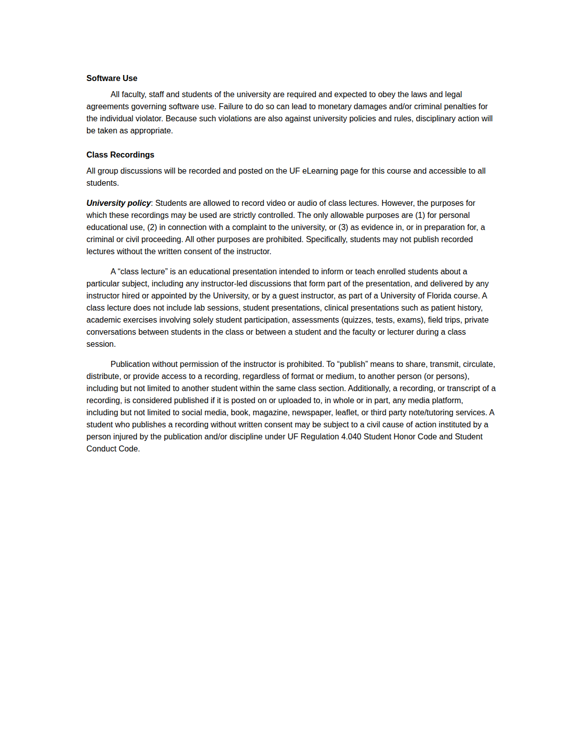Software Use
All faculty, staff and students of the university are required and expected to obey the laws and legal agreements governing software use. Failure to do so can lead to monetary damages and/or criminal penalties for the individual violator. Because such violations are also against university policies and rules, disciplinary action will be taken as appropriate.
Class Recordings
All group discussions will be recorded and posted on the UF eLearning page for this course and accessible to all students.
University policy: Students are allowed to record video or audio of class lectures. However, the purposes for which these recordings may be used are strictly controlled. The only allowable purposes are (1) for personal educational use, (2) in connection with a complaint to the university, or (3) as evidence in, or in preparation for, a criminal or civil proceeding. All other purposes are prohibited. Specifically, students may not publish recorded lectures without the written consent of the instructor.
A “class lecture” is an educational presentation intended to inform or teach enrolled students about a particular subject, including any instructor-led discussions that form part of the presentation, and delivered by any instructor hired or appointed by the University, or by a guest instructor, as part of a University of Florida course. A class lecture does not include lab sessions, student presentations, clinical presentations such as patient history, academic exercises involving solely student participation, assessments (quizzes, tests, exams), field trips, private conversations between students in the class or between a student and the faculty or lecturer during a class session.
Publication without permission of the instructor is prohibited. To “publish” means to share, transmit, circulate, distribute, or provide access to a recording, regardless of format or medium, to another person (or persons), including but not limited to another student within the same class section. Additionally, a recording, or transcript of a recording, is considered published if it is posted on or uploaded to, in whole or in part, any media platform, including but not limited to social media, book, magazine, newspaper, leaflet, or third party note/tutoring services. A student who publishes a recording without written consent may be subject to a civil cause of action instituted by a person injured by the publication and/or discipline under UF Regulation 4.040 Student Honor Code and Student Conduct Code.